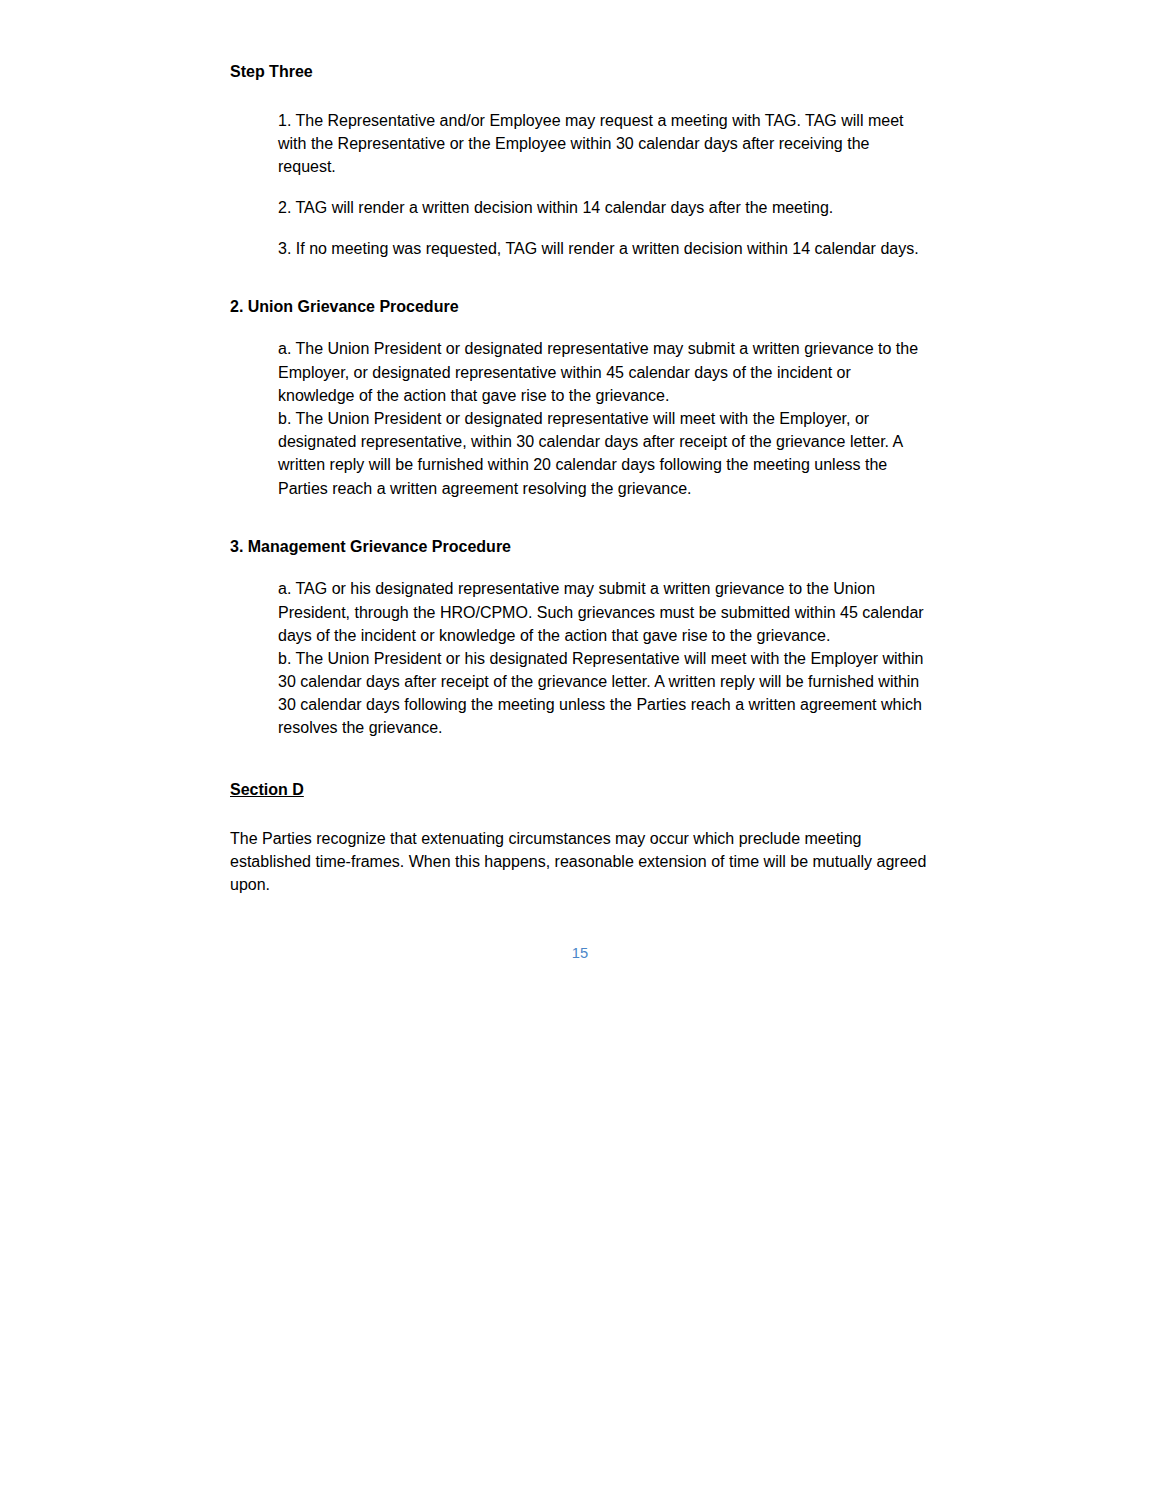Step Three
1. The Representative and/or Employee may request a meeting with TAG. TAG will meet with the Representative or the Employee within 30 calendar days after receiving the request.
2. TAG will render a written decision within 14 calendar days after the meeting.
3. If no meeting was requested, TAG will render a written decision within 14 calendar days.
2. Union Grievance Procedure
a. The Union President or designated representative may submit a written grievance to the Employer, or designated representative within 45 calendar days of the incident or knowledge of the action that gave rise to the grievance.
b. The Union President or designated representative will meet with the Employer, or designated representative, within 30 calendar days after receipt of the grievance letter. A written reply will be furnished within 20 calendar days following the meeting unless the Parties reach a written agreement resolving the grievance.
3. Management Grievance Procedure
a. TAG or his designated representative may submit a written grievance to the Union President, through the HRO/CPMO. Such grievances must be submitted within 45 calendar days of the incident or knowledge of the action that gave rise to the grievance.
b. The Union President or his designated Representative will meet with the Employer within 30 calendar days after receipt of the grievance letter. A written reply will be furnished within 30 calendar days following the meeting unless the Parties reach a written agreement which resolves the grievance.
Section D
The Parties recognize that extenuating circumstances may occur which preclude meeting established time-frames. When this happens, reasonable extension of time will be mutually agreed upon.
15